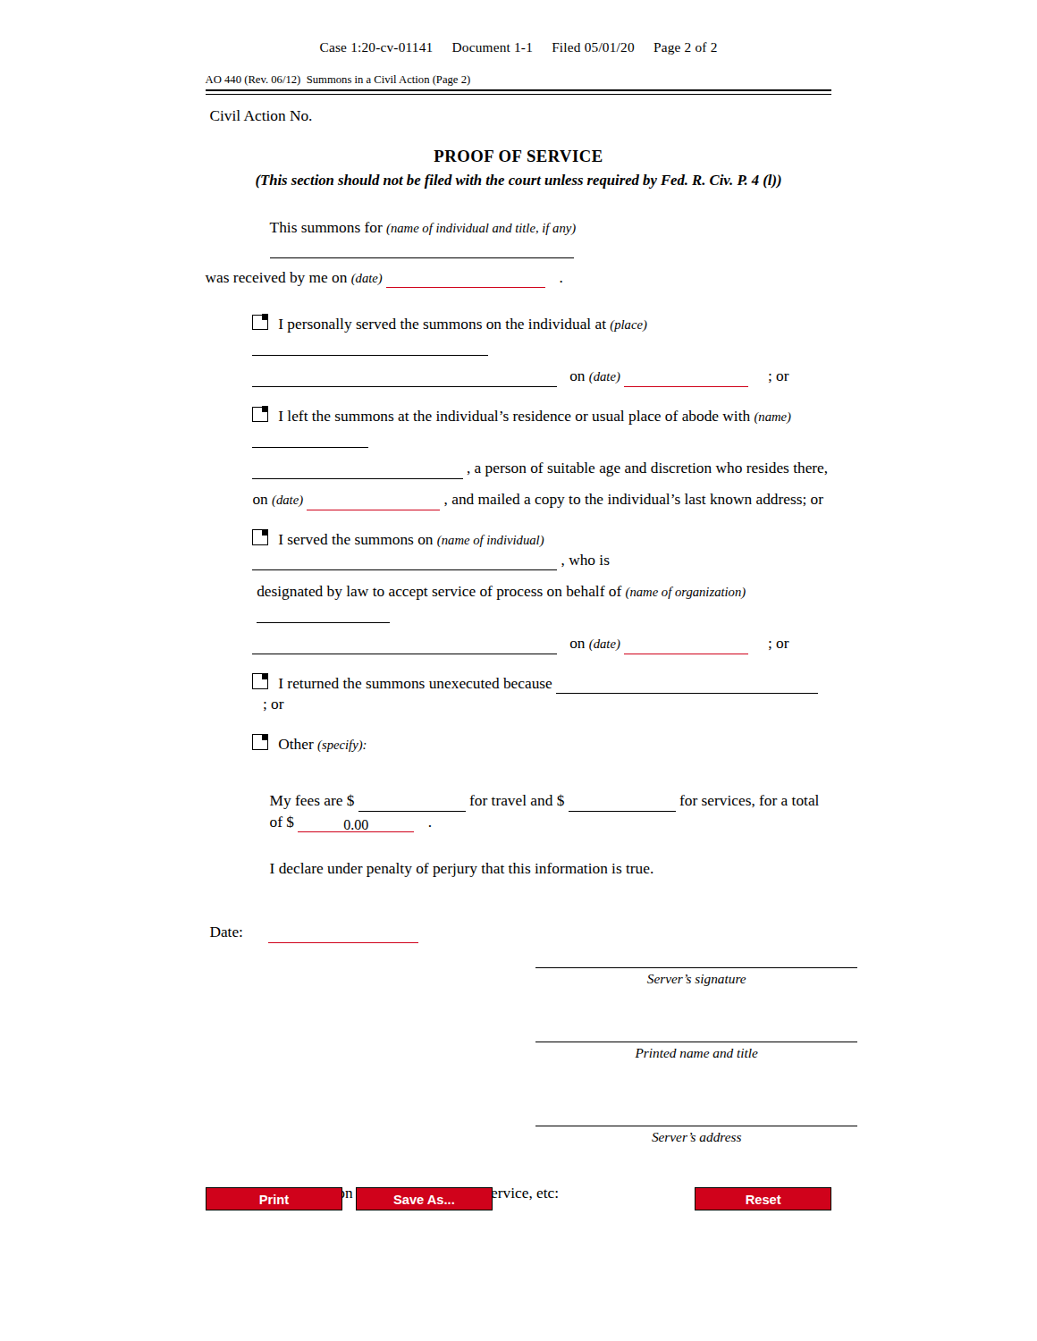Case 1:20-cv-01141 Document 1-1 Filed 05/01/20 Page 2 of 2
AO 440 (Rev. 06/12) Summons in a Civil Action (Page 2)
Civil Action No.
PROOF OF SERVICE
(This section should not be filed with the court unless required by Fed. R. Civ. P. 4 (l))
This summons for (name of individual and title, if any)
was received by me on (date) .
I personally served the summons on the individual at (place)
on (date) ; or
I left the summons at the individual’s residence or usual place of abode with (name)
, a person of suitable age and discretion who resides there,
on (date) , and mailed a copy to the individual’s last known address; or
I served the summons on (name of individual) , who is
designated by law to accept service of process on behalf of (name of organization)
on (date) ; or
I returned the summons unexecuted because ; or
Other (specify):
My fees are $ for travel and $ for services, for a total of $ 0.00 .
I declare under penalty of perjury that this information is true.
Date:
Server’s signature
Printed name and title
Server’s address
Additional information regarding attempted service, etc:
Print
Save As...
Reset